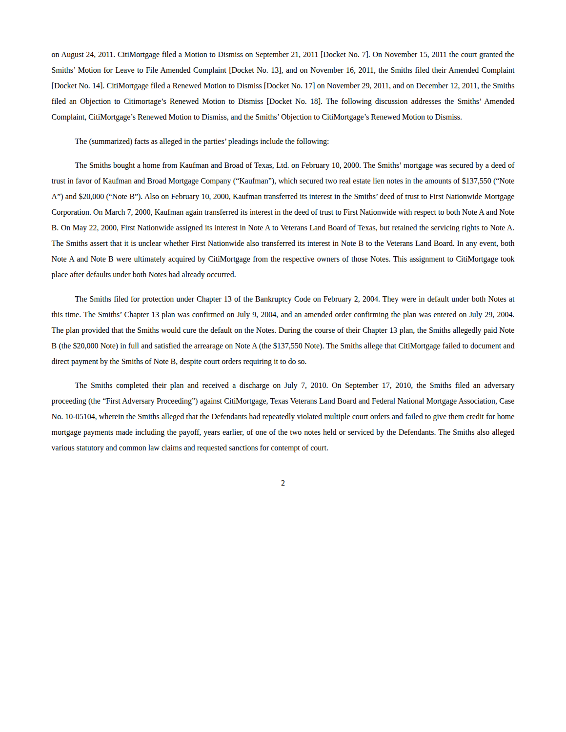on August 24, 2011. CitiMortgage filed a Motion to Dismiss on September 21, 2011 [Docket No. 7]. On November 15, 2011 the court granted the Smiths’ Motion for Leave to File Amended Complaint [Docket No. 13], and on November 16, 2011, the Smiths filed their Amended Complaint [Docket No. 14]. CitiMortgage filed a Renewed Motion to Dismiss [Docket No. 17] on November 29, 2011, and on December 12, 2011, the Smiths filed an Objection to Citimortage’s Renewed Motion to Dismiss [Docket No. 18]. The following discussion addresses the Smiths’ Amended Complaint, CitiMortgage’s Renewed Motion to Dismiss, and the Smiths’ Objection to CitiMortgage’s Renewed Motion to Dismiss.
The (summarized) facts as alleged in the parties’ pleadings include the following:
The Smiths bought a home from Kaufman and Broad of Texas, Ltd. on February 10, 2000. The Smiths’ mortgage was secured by a deed of trust in favor of Kaufman and Broad Mortgage Company (“Kaufman”), which secured two real estate lien notes in the amounts of $137,550 (“Note A”) and $20,000 (“Note B”). Also on February 10, 2000, Kaufman transferred its interest in the Smiths’ deed of trust to First Nationwide Mortgage Corporation. On March 7, 2000, Kaufman again transferred its interest in the deed of trust to First Nationwide with respect to both Note A and Note B. On May 22, 2000, First Nationwide assigned its interest in Note A to Veterans Land Board of Texas, but retained the servicing rights to Note A. The Smiths assert that it is unclear whether First Nationwide also transferred its interest in Note B to the Veterans Land Board. In any event, both Note A and Note B were ultimately acquired by CitiMortgage from the respective owners of those Notes. This assignment to CitiMortgage took place after defaults under both Notes had already occurred.
The Smiths filed for protection under Chapter 13 of the Bankruptcy Code on February 2, 2004. They were in default under both Notes at this time. The Smiths’ Chapter 13 plan was confirmed on July 9, 2004, and an amended order confirming the plan was entered on July 29, 2004. The plan provided that the Smiths would cure the default on the Notes. During the course of their Chapter 13 plan, the Smiths allegedly paid Note B (the $20,000 Note) in full and satisfied the arrearage on Note A (the $137,550 Note). The Smiths allege that CitiMortgage failed to document and direct payment by the Smiths of Note B, despite court orders requiring it to do so.
The Smiths completed their plan and received a discharge on July 7, 2010. On September 17, 2010, the Smiths filed an adversary proceeding (the “First Adversary Proceeding”) against CitiMortgage, Texas Veterans Land Board and Federal National Mortgage Association, Case No. 10-05104, wherein the Smiths alleged that the Defendants had repeatedly violated multiple court orders and failed to give them credit for home mortgage payments made including the payoff, years earlier, of one of the two notes held or serviced by the Defendants. The Smiths also alleged various statutory and common law claims and requested sanctions for contempt of court.
2